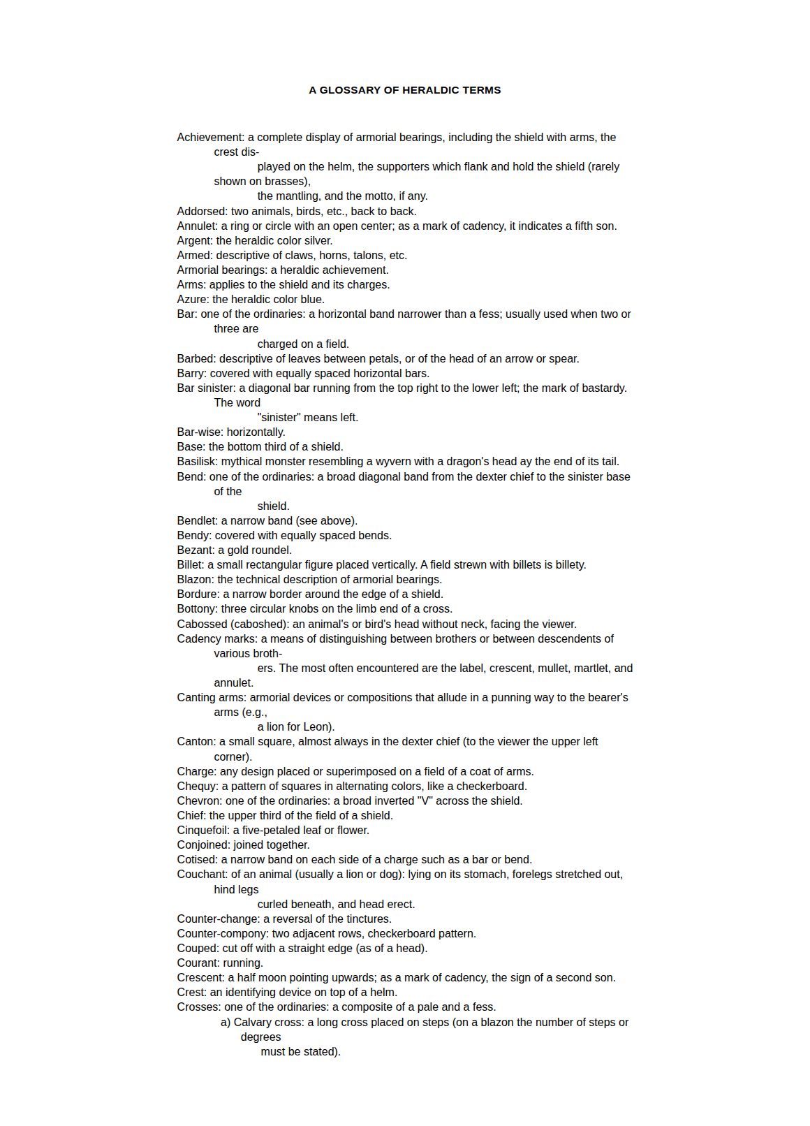A GLOSSARY OF HERALDIC TERMS
Achievement: a complete display of armorial bearings, including the shield with arms, the crest dis- played on the helm, the supporters which flank and hold the shield (rarely shown on brasses), the mantling, and the motto, if any.
Addorsed: two animals, birds, etc., back to back.
Annulet: a ring or circle with an open center; as a mark of cadency, it indicates a fifth son.
Argent: the heraldic color silver.
Armed: descriptive of claws, horns, talons, etc.
Armorial bearings: a heraldic achievement.
Arms: applies to the shield and its charges.
Azure: the heraldic color blue.
Bar: one of the ordinaries: a horizontal band narrower than a fess; usually used when two or three are charged on a field.
Barbed: descriptive of leaves between petals, or of the head of an arrow or spear.
Barry: covered with equally spaced horizontal bars.
Bar sinister: a diagonal bar running from the top right to the lower left; the mark of bastardy. The word "sinister" means left.
Bar-wise: horizontally.
Base: the bottom third of a shield.
Basilisk: mythical monster resembling a wyvern with a dragon's head ay the end of its tail.
Bend: one of the ordinaries: a broad diagonal band from the dexter chief to the sinister base of the shield.
Bendlet: a narrow band (see above).
Bendy: covered with equally spaced bends.
Bezant: a gold roundel.
Billet: a small rectangular figure placed vertically. A field strewn with billets is billety.
Blazon: the technical description of armorial bearings.
Bordure: a narrow border around the edge of a shield.
Bottony: three circular knobs on the limb end of a cross.
Cabossed (caboshed): an animal's or bird's head without neck, facing the viewer.
Cadency marks: a means of distinguishing between brothers or between descendents of various broth- ers. The most often encountered are the label, crescent, mullet, martlet, and annulet.
Canting arms: armorial devices or compositions that allude in a punning way to the bearer's arms (e.g., a lion for Leon).
Canton: a small square, almost always in the dexter chief (to the viewer the upper left corner).
Charge: any design placed or superimposed on a field of a coat of arms.
Chequy: a pattern of squares in alternating colors, like a checkerboard.
Chevron: one of the ordinaries: a broad inverted "V" across the shield.
Chief: the upper third of the field of a shield.
Cinquefoil: a five-petaled leaf or flower.
Conjoined: joined together.
Cotised: a narrow band on each side of a charge such as a bar or bend.
Couchant: of an animal (usually a lion or dog): lying on its stomach, forelegs stretched out, hind legs curled beneath, and head erect.
Counter-change: a reversal of the tinctures.
Counter-compony: two adjacent rows, checkerboard pattern.
Couped: cut off with a straight edge (as of a head).
Courant: running.
Crescent: a half moon pointing upwards; as a mark of cadency, the sign of a second son.
Crest: an identifying device on top of a helm.
Crosses: one of the ordinaries: a composite of a pale and a fess.
a) Calvary cross: a long cross placed on steps (on a blazon the number of steps or degreesmust be stated).